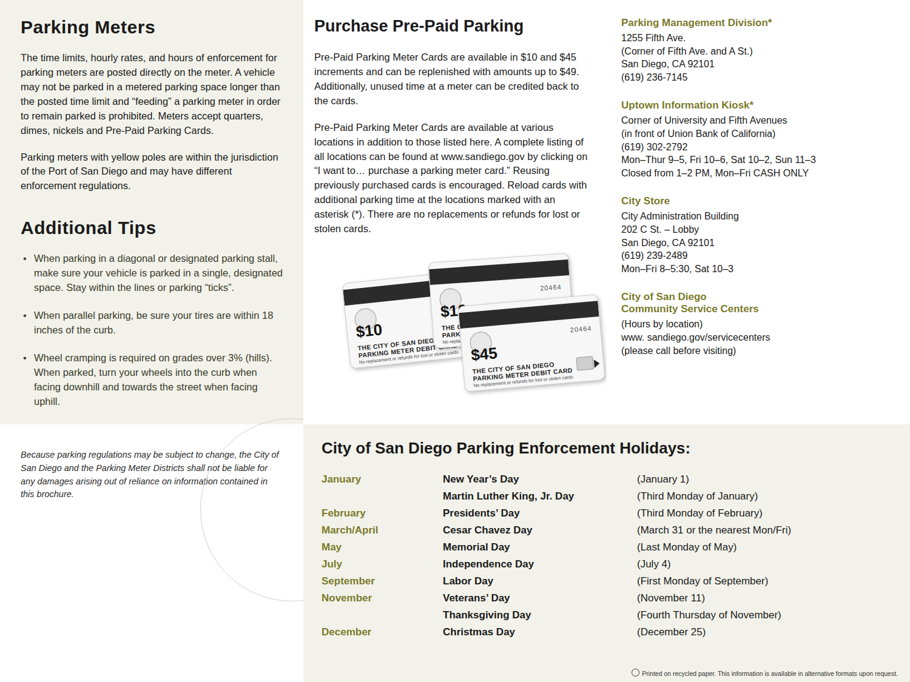Parking Meters
The time limits, hourly rates, and hours of enforcement for parking meters are posted directly on the meter. A vehicle may not be parked in a metered parking space longer than the posted time limit and “feeding” a parking meter in order to remain parked is prohibited. Meters accept quarters, dimes, nickels and Pre-Paid Parking Cards.
Parking meters with yellow poles are within the jurisdiction of the Port of San Diego and may have different enforcement regulations.
Additional Tips
When parking in a diagonal or designated parking stall, make sure your vehicle is parked in a single, designated space. Stay within the lines or parking “ticks”.
When parallel parking, be sure your tires are within 18 inches of the curb.
Wheel cramping is required on grades over 3% (hills). When parked, turn your wheels into the curb when facing downhill and towards the street when facing uphill.
Be aware of signage when you park. Read all signs…they may include time frame restrictions and other parking guidelines.
Because parking regulations may be subject to change, the City of San Diego and the Parking Meter Districts shall not be liable for any damages arising out of reliance on information contained in this brochure.
Purchase Pre-Paid Parking
Pre-Paid Parking Meter Cards are available in $10 and $45 increments and can be replenished with amounts up to $49. Additionally, unused time at a meter can be credited back to the cards.
Pre-Paid Parking Meter Cards are available at various locations in addition to those listed here. A complete listing of all locations can be found at www.sandiego.gov by clicking on “I want to… purchase a parking meter card.” Reusing previously purchased cards is encouraged. Reload cards with additional parking time at the locations marked with an asterisk (*). There are no replacements or refunds for lost or stolen cards.
20464
$10
THE CITY OF SAN DIEGO
PARKING METER DEBIT CARD
No replacement or refunds for lost or stolen cards
20464
$10
THE CITY OF SAN DIEGO
PARKING METER DEBIT CARD
No replacement or refunds for lost or stolen cards
20464
$45
THE CITY OF SAN DIEGO
PARKING METER DEBIT CARD
No replacement or refunds for lost or stolen cards
Parking Management Division*
1255 Fifth Ave.
(Corner of Fifth Ave. and A St.)
San Diego, CA 92101
(619) 236-7145
Uptown Information Kiosk*
Corner of University and Fifth Avenues
(in front of Union Bank of California)
(619) 302-2792
Mon–Thur 9–5, Fri 10–6, Sat 10–2, Sun 11–3
Closed from 1–2 PM, Mon–Fri CASH ONLY
City Store
City Administration Building
202 C St. – Lobby
San Diego, CA 92101
(619) 239-2489
Mon–Fri 8–5:30, Sat 10–3
City of San Diego
Community Service Centers
(Hours by location)
www. sandiego.gov/servicecenters
(please call before visiting)
City of San Diego Parking Enforcement Holidays:
| January | New Year’s Day | (January 1) |
| | Martin Luther King, Jr. Day | (Third Monday of January) |
| February | Presidents’ Day | (Third Monday of February) |
| March/April | Cesar Chavez Day | (March 31 or the nearest Mon/Fri) |
| May | Memorial Day | (Last Monday of May) |
| July | Independence Day | (July 4) |
| September | Labor Day | (First Monday of September) |
| November | Veterans’ Day | (November 11) |
| | Thanksgiving Day | (Fourth Thursday of November) |
| December | Christmas Day | (December 25) |
Printed on recycled paper. This information is available in alternative formats upon request.